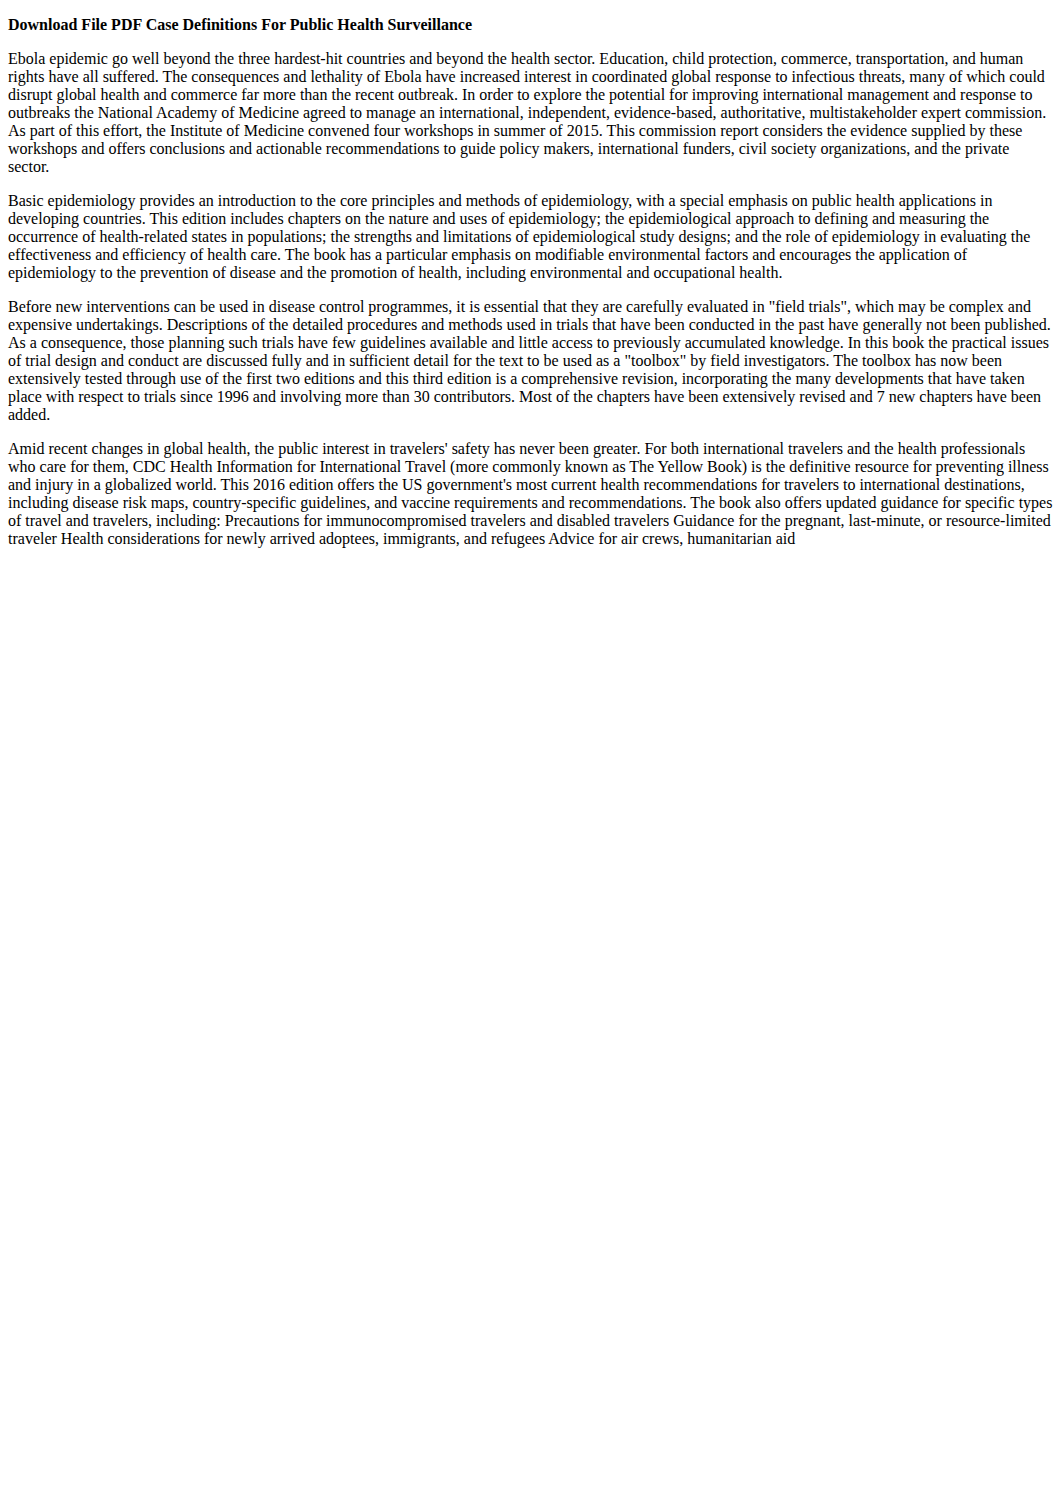Download File PDF Case Definitions For Public Health Surveillance
Ebola epidemic go well beyond the three hardest-hit countries and beyond the health sector. Education, child protection, commerce, transportation, and human rights have all suffered. The consequences and lethality of Ebola have increased interest in coordinated global response to infectious threats, many of which could disrupt global health and commerce far more than the recent outbreak. In order to explore the potential for improving international management and response to outbreaks the National Academy of Medicine agreed to manage an international, independent, evidence-based, authoritative, multistakeholder expert commission. As part of this effort, the Institute of Medicine convened four workshops in summer of 2015. This commission report considers the evidence supplied by these workshops and offers conclusions and actionable recommendations to guide policy makers, international funders, civil society organizations, and the private sector.
Basic epidemiology provides an introduction to the core principles and methods of epidemiology, with a special emphasis on public health applications in developing countries. This edition includes chapters on the nature and uses of epidemiology; the epidemiological approach to defining and measuring the occurrence of health-related states in populations; the strengths and limitations of epidemiological study designs; and the role of epidemiology in evaluating the effectiveness and efficiency of health care. The book has a particular emphasis on modifiable environmental factors and encourages the application of epidemiology to the prevention of disease and the promotion of health, including environmental and occupational health.
Before new interventions can be used in disease control programmes, it is essential that they are carefully evaluated in "field trials", which may be complex and expensive undertakings. Descriptions of the detailed procedures and methods used in trials that have been conducted in the past have generally not been published. As a consequence, those planning such trials have few guidelines available and little access to previously accumulated knowledge. In this book the practical issues of trial design and conduct are discussed fully and in sufficient detail for the text to be used as a "toolbox" by field investigators. The toolbox has now been extensively tested through use of the first two editions and this third edition is a comprehensive revision, incorporating the many developments that have taken place with respect to trials since 1996 and involving more than 30 contributors. Most of the chapters have been extensively revised and 7 new chapters have been added.
Amid recent changes in global health, the public interest in travelers' safety has never been greater. For both international travelers and the health professionals who care for them, CDC Health Information for International Travel (more commonly known as The Yellow Book) is the definitive resource for preventing illness and injury in a globalized world. This 2016 edition offers the US government's most current health recommendations for travelers to international destinations, including disease risk maps, country-specific guidelines, and vaccine requirements and recommendations. The book also offers updated guidance for specific types of travel and travelers, including: Precautions for immunocompromised travelers and disabled travelers Guidance for the pregnant, last-minute, or resource-limited traveler Health considerations for newly arrived adoptees, immigrants, and refugees Advice for air crews, humanitarian aid